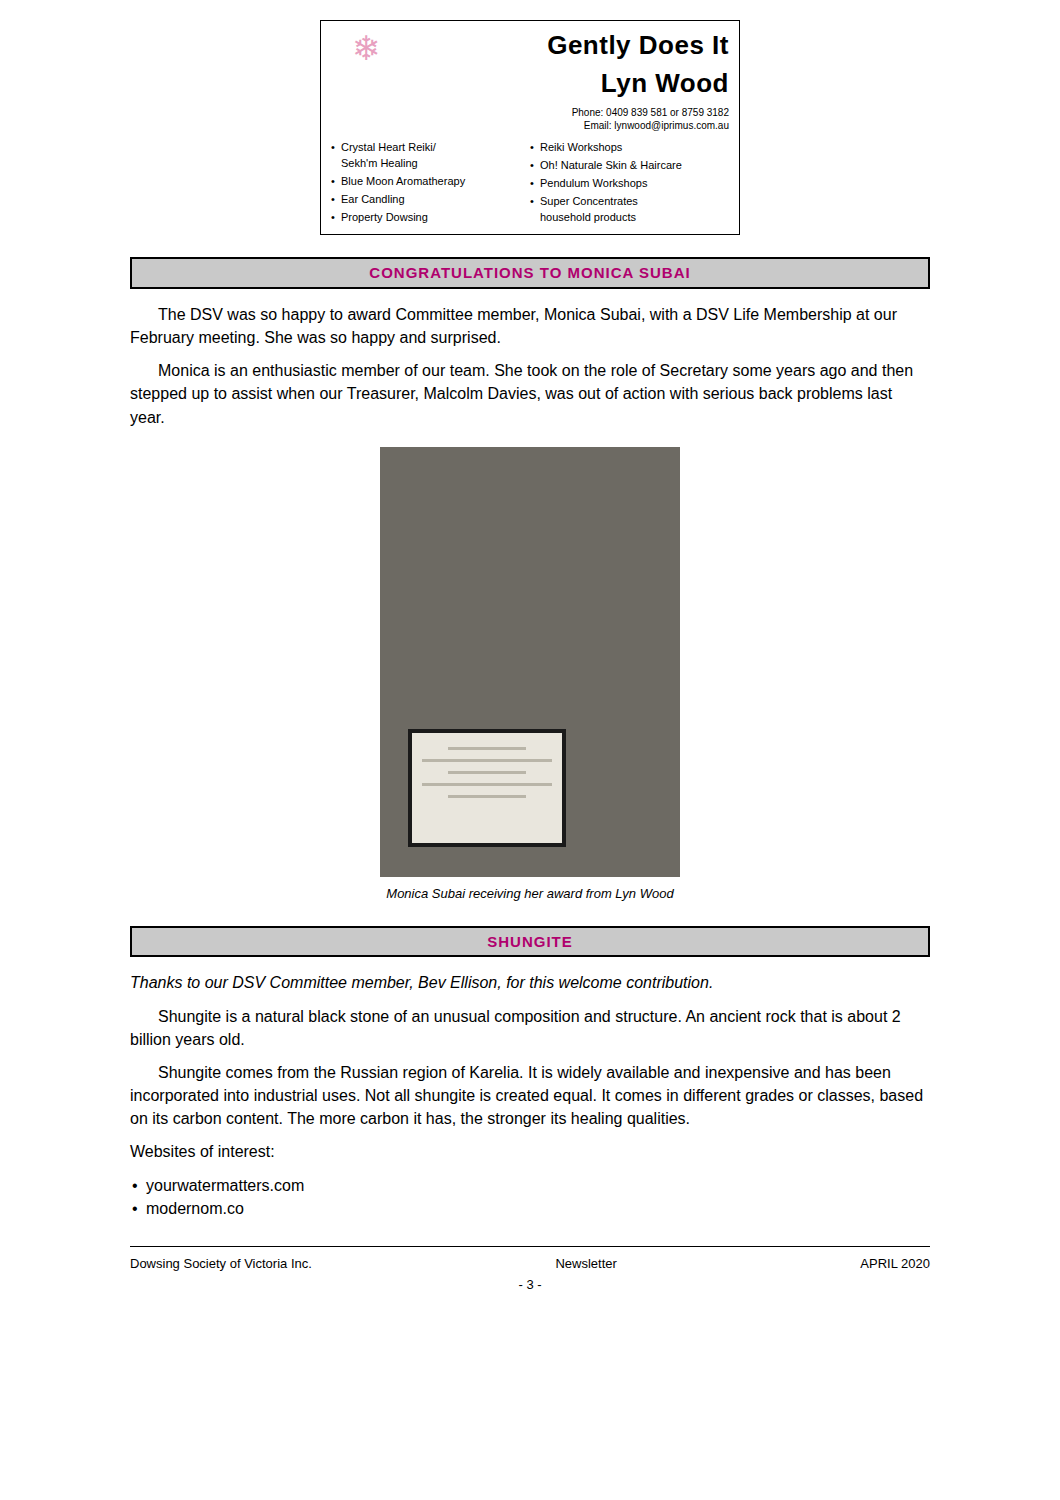❄
Gently Does It
Lyn Wood
Phone: 0409 839 581 or 8759 3182
Email: lynwood@iprimus.com.au
Crystal Heart Reiki/
Sekh'm Healing
Blue Moon Aromatherapy
Ear Candling
Property Dowsing
Reiki Workshops
Oh! Naturale Skin & Haircare
Pendulum Workshops
Super Concentrates
household products
CONGRATULATIONS TO MONICA SUBAI
The DSV was so happy to award Committee member, Monica Subai, with a DSV Life Membership at our February meeting. She was so happy and surprised.
Monica is an enthusiastic member of our team. She took on the role of Secretary some years ago and then stepped up to assist when our Treasurer, Malcolm Davies, was out of action with serious back problems last year.
Monica Subai receiving her award from Lyn Wood
SHUNGITE
Thanks to our DSV Committee member, Bev Ellison, for this welcome contribution.
Shungite is a natural black stone of an unusual composition and structure. An ancient rock that is about 2 billion years old.
Shungite comes from the Russian region of Karelia. It is widely available and inexpensive and has been incorporated into industrial uses. Not all shungite is created equal. It comes in different grades or classes, based on its carbon content. The more carbon it has, the stronger its healing qualities.
Websites of interest:
yourwatermatters.com
modernom.co
Dowsing Society of Victoria Inc. Newsletter APRIL 2020
- 3 -